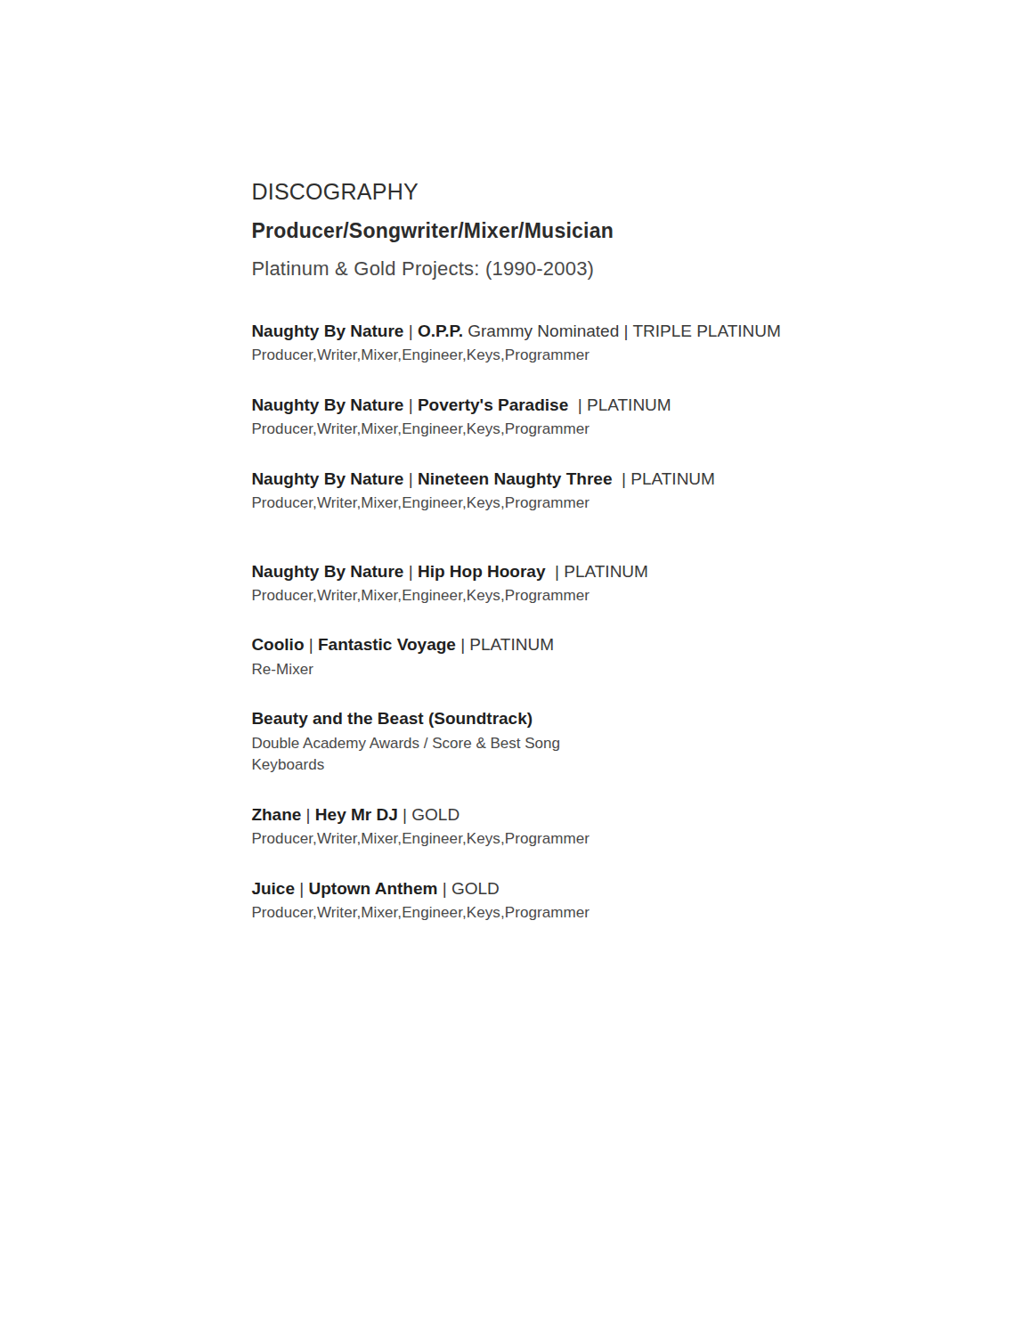DISCOGRAPHY
Producer/Songwriter/Mixer/Musician
Platinum & Gold Projects: (1990-2003)
Naughty By Nature | O.P.P. Grammy Nominated | TRIPLE PLATINUM
Producer,Writer,Mixer,Engineer,Keys,Programmer
Naughty By Nature | Poverty's Paradise | PLATINUM
Producer,Writer,Mixer,Engineer,Keys,Programmer
Naughty By Nature | Nineteen Naughty Three | PLATINUM
Producer,Writer,Mixer,Engineer,Keys,Programmer
Naughty By Nature | Hip Hop Hooray | PLATINUM
Producer,Writer,Mixer,Engineer,Keys,Programmer
Coolio | Fantastic Voyage | PLATINUM
Re-Mixer
Beauty and the Beast (Soundtrack)
Double Academy Awards / Score & Best Song
Keyboards
Zhane | Hey Mr DJ | GOLD
Producer,Writer,Mixer,Engineer,Keys,Programmer
Juice | Uptown Anthem | GOLD
Producer,Writer,Mixer,Engineer,Keys,Programmer